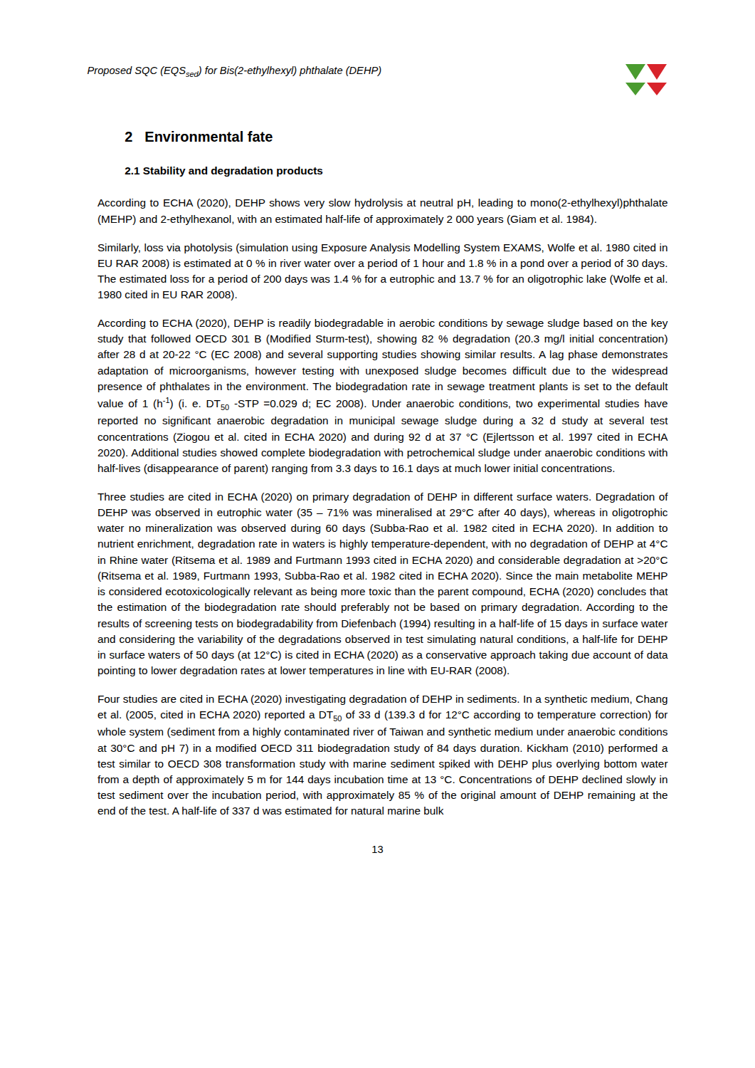Proposed SQC (EQSsed) for Bis(2-ethylhexyl) phthalate (DEHP)
2 Environmental fate
2.1 Stability and degradation products
According to ECHA (2020), DEHP shows very slow hydrolysis at neutral pH, leading to mono(2-ethylhexyl)phthalate (MEHP) and 2-ethylhexanol, with an estimated half-life of approximately 2 000 years (Giam et al. 1984).
Similarly, loss via photolysis (simulation using Exposure Analysis Modelling System EXAMS, Wolfe et al. 1980 cited in EU RAR 2008) is estimated at 0 % in river water over a period of 1 hour and 1.8 % in a pond over a period of 30 days. The estimated loss for a period of 200 days was 1.4 % for a eutrophic and 13.7 % for an oligotrophic lake (Wolfe et al. 1980 cited in EU RAR 2008).
According to ECHA (2020), DEHP is readily biodegradable in aerobic conditions by sewage sludge based on the key study that followed OECD 301 B (Modified Sturm-test), showing 82 % degradation (20.3 mg/l initial concentration) after 28 d at 20-22 °C (EC 2008) and several supporting studies showing similar results. A lag phase demonstrates adaptation of microorganisms, however testing with unexposed sludge becomes difficult due to the widespread presence of phthalates in the environment. The biodegradation rate in sewage treatment plants is set to the default value of 1 (h-1) (i. e. DT50 -STP =0.029 d; EC 2008). Under anaerobic conditions, two experimental studies have reported no significant anaerobic degradation in municipal sewage sludge during a 32 d study at several test concentrations (Ziogou et al. cited in ECHA 2020) and during 92 d at 37 °C (Ejlertsson et al. 1997 cited in ECHA 2020). Additional studies showed complete biodegradation with petrochemical sludge under anaerobic conditions with half-lives (disappearance of parent) ranging from 3.3 days to 16.1 days at much lower initial concentrations.
Three studies are cited in ECHA (2020) on primary degradation of DEHP in different surface waters. Degradation of DEHP was observed in eutrophic water (35 – 71% was mineralised at 29°C after 40 days), whereas in oligotrophic water no mineralization was observed during 60 days (Subba-Rao et al. 1982 cited in ECHA 2020). In addition to nutrient enrichment, degradation rate in waters is highly temperature-dependent, with no degradation of DEHP at 4°C in Rhine water (Ritsema et al. 1989 and Furtmann 1993 cited in ECHA 2020) and considerable degradation at >20°C (Ritsema et al. 1989, Furtmann 1993, Subba-Rao et al. 1982 cited in ECHA 2020). Since the main metabolite MEHP is considered ecotoxicologically relevant as being more toxic than the parent compound, ECHA (2020) concludes that the estimation of the biodegradation rate should preferably not be based on primary degradation. According to the results of screening tests on biodegradability from Diefenbach (1994) resulting in a half-life of 15 days in surface water and considering the variability of the degradations observed in test simulating natural conditions, a half-life for DEHP in surface waters of 50 days (at 12°C) is cited in ECHA (2020) as a conservative approach taking due account of data pointing to lower degradation rates at lower temperatures in line with EU-RAR (2008).
Four studies are cited in ECHA (2020) investigating degradation of DEHP in sediments. In a synthetic medium, Chang et al. (2005, cited in ECHA 2020) reported a DT50 of 33 d (139.3 d for 12°C according to temperature correction) for whole system (sediment from a highly contaminated river of Taiwan and synthetic medium under anaerobic conditions at 30°C and pH 7) in a modified OECD 311 biodegradation study of 84 days duration. Kickham (2010) performed a test similar to OECD 308 transformation study with marine sediment spiked with DEHP plus overlying bottom water from a depth of approximately 5 m for 144 days incubation time at 13 °C. Concentrations of DEHP declined slowly in test sediment over the incubation period, with approximately 85 % of the original amount of DEHP remaining at the end of the test. A half-life of 337 d was estimated for natural marine bulk
13